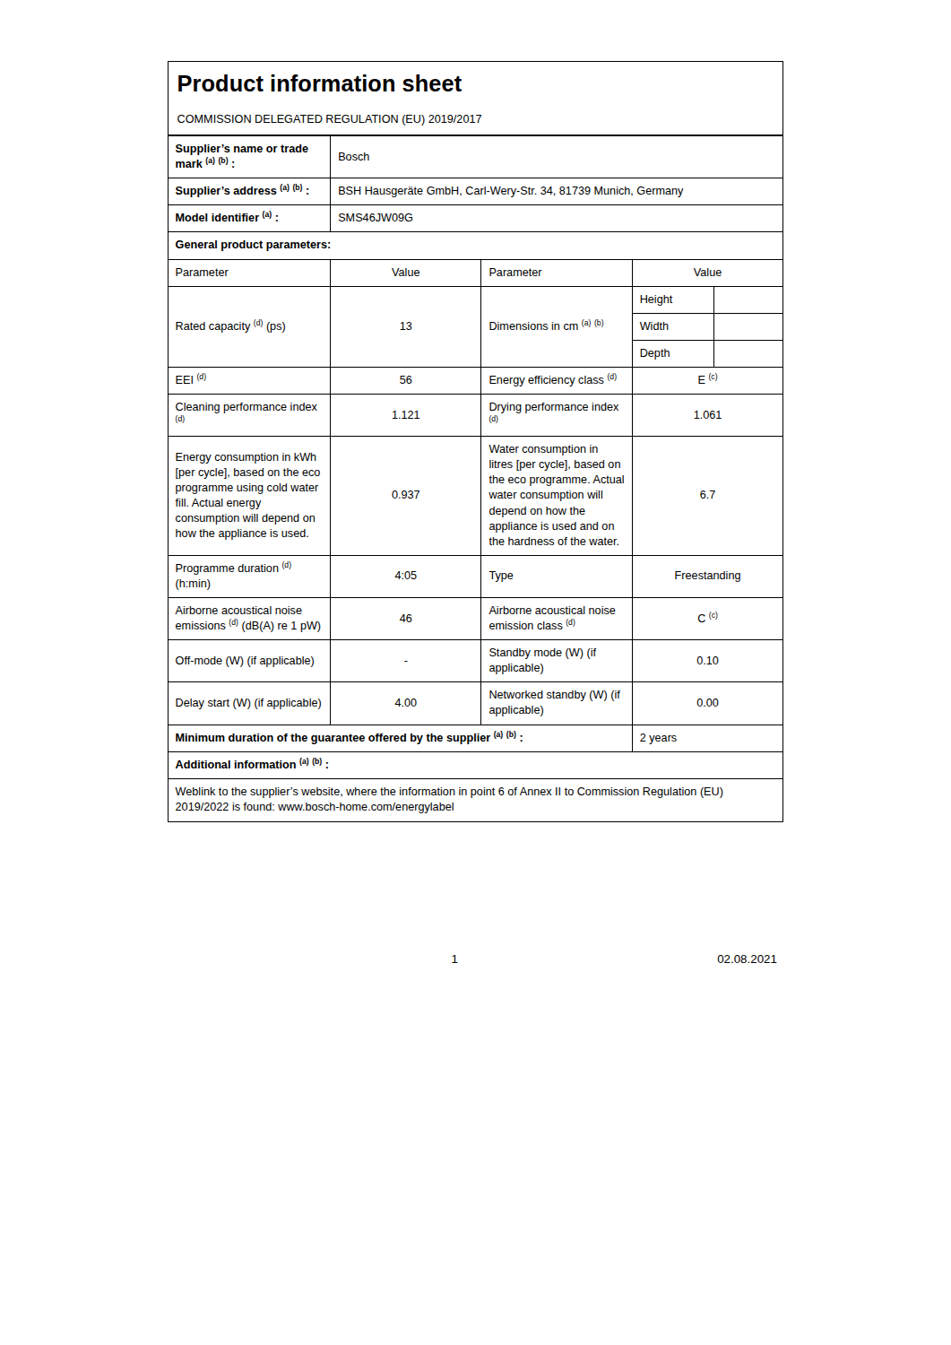Product information sheet
COMMISSION DELEGATED REGULATION (EU) 2019/2017
| Supplier’s name or trade mark (a) (b) : | Bosch |
| Supplier’s address (a) (b) : | BSH Hausgeräte GmbH, Carl-Wery-Str. 34, 81739 Munich, Germany |
| Model identifier (a) : | SMS46JW09G |
| General product parameters: |
| Parameter | Value | Parameter | Value |
| Rated capacity (d) (ps) | 13 | Dimensions in cm (a) (b) | / Height / / / Width / / / Depth / / |
| EEI (d) | 56 | Energy efficiency class (d) | E (c) |
| Cleaning performance index (d) | 1.121 | Drying performance index (d) | 1.061 |
| Energy consumption in kWh [per cycle], based on the eco programme using cold water fill. Actual energy consumption will depend on how the appliance is used. | 0.937 | Water consumption in litres [per cycle], based on the eco programme. Actual water consumption will depend on how the appliance is used and on the hardness of the water. | 6.7 |
| Programme duration (d) (h:min) | 4:05 | Type | Freestanding |
| Airborne acoustical noise emissions (d) (dB(A) re 1 pW) | 46 | Airborne acoustical noise emission class (d) | C (c) |
| Off-mode (W) (if applicable) | - | Standby mode (W) (if applicable) | 0.10 |
| Delay start (W) (if applicable) | 4.00 | Networked standby (W) (if applicable) | 0.00 |
| Minimum duration of the guarantee offered by the supplier (a) (b) : | 2 years |
| Additional information (a) (b) : |
| Weblink to the supplier’s website, where the information in point 6 of Annex II to Commission Regulation (EU) 2019/2022 is found: www.bosch-home.com/energylabel |
1 02.08.2021